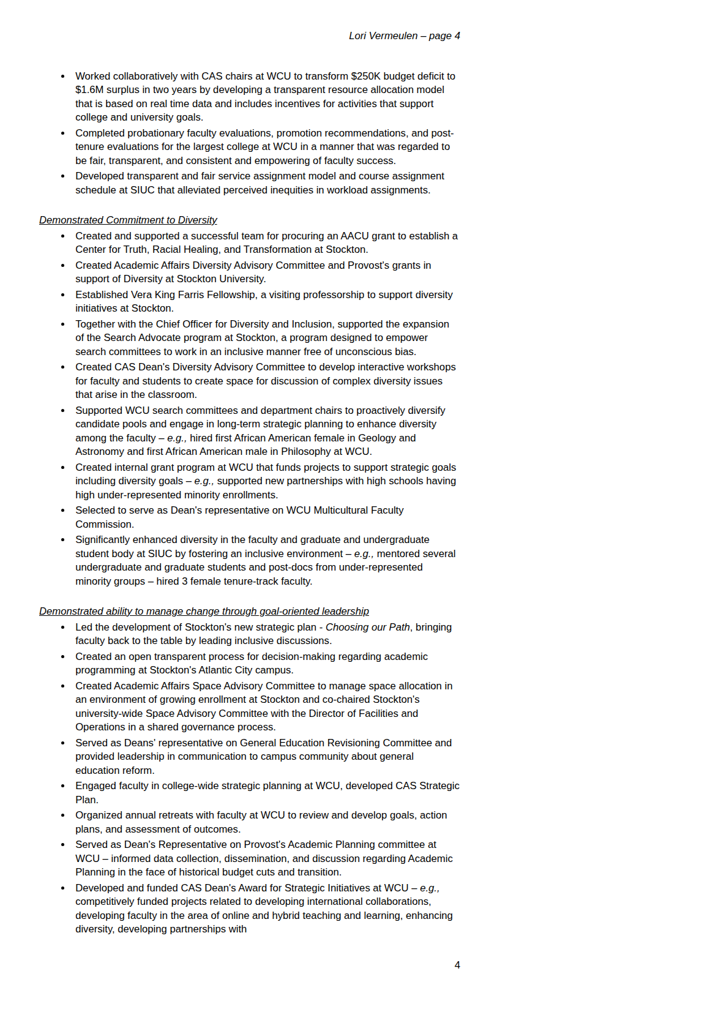Lori Vermeulen – page 4
Worked collaboratively with CAS chairs at WCU to transform $250K budget deficit to $1.6M surplus in two years by developing a transparent resource allocation model that is based on real time data and includes incentives for activities that support college and university goals.
Completed probationary faculty evaluations, promotion recommendations, and post-tenure evaluations for the largest college at WCU in a manner that was regarded to be fair, transparent, and consistent and empowering of faculty success.
Developed transparent and fair service assignment model and course assignment schedule at SIUC that alleviated perceived inequities in workload assignments.
Demonstrated Commitment to Diversity
Created and supported a successful team for procuring an AACU grant to establish a Center for Truth, Racial Healing, and Transformation at Stockton.
Created Academic Affairs Diversity Advisory Committee and Provost's grants in support of Diversity at Stockton University.
Established Vera King Farris Fellowship, a visiting professorship to support diversity initiatives at Stockton.
Together with the Chief Officer for Diversity and Inclusion, supported the expansion of the Search Advocate program at Stockton, a program designed to empower search committees to work in an inclusive manner free of unconscious bias.
Created CAS Dean's Diversity Advisory Committee to develop interactive workshops for faculty and students to create space for discussion of complex diversity issues that arise in the classroom.
Supported WCU search committees and department chairs to proactively diversify candidate pools and engage in long-term strategic planning to enhance diversity among the faculty – e.g., hired first African American female in Geology and Astronomy and first African American male in Philosophy at WCU.
Created internal grant program at WCU that funds projects to support strategic goals including diversity goals – e.g., supported new partnerships with high schools having high under-represented minority enrollments.
Selected to serve as Dean's representative on WCU Multicultural Faculty Commission.
Significantly enhanced diversity in the faculty and graduate and undergraduate student body at SIUC by fostering an inclusive environment – e.g., mentored several undergraduate and graduate students and post-docs from under-represented minority groups – hired 3 female tenure-track faculty.
Demonstrated ability to manage change through goal-oriented leadership
Led the development of Stockton's new strategic plan - Choosing our Path, bringing faculty back to the table by leading inclusive discussions.
Created an open transparent process for decision-making regarding academic programming at Stockton's Atlantic City campus.
Created Academic Affairs Space Advisory Committee to manage space allocation in an environment of growing enrollment at Stockton and co-chaired Stockton's university-wide Space Advisory Committee with the Director of Facilities and Operations in a shared governance process.
Served as Deans' representative on General Education Revisioning Committee and provided leadership in communication to campus community about general education reform.
Engaged faculty in college-wide strategic planning at WCU, developed CAS Strategic Plan.
Organized annual retreats with faculty at WCU to review and develop goals, action plans, and assessment of outcomes.
Served as Dean's Representative on Provost's Academic Planning committee at WCU – informed data collection, dissemination, and discussion regarding Academic Planning in the face of historical budget cuts and transition.
Developed and funded CAS Dean's Award for Strategic Initiatives at WCU – e.g., competitively funded projects related to developing international collaborations, developing faculty in the area of online and hybrid teaching and learning, enhancing diversity, developing partnerships with
4